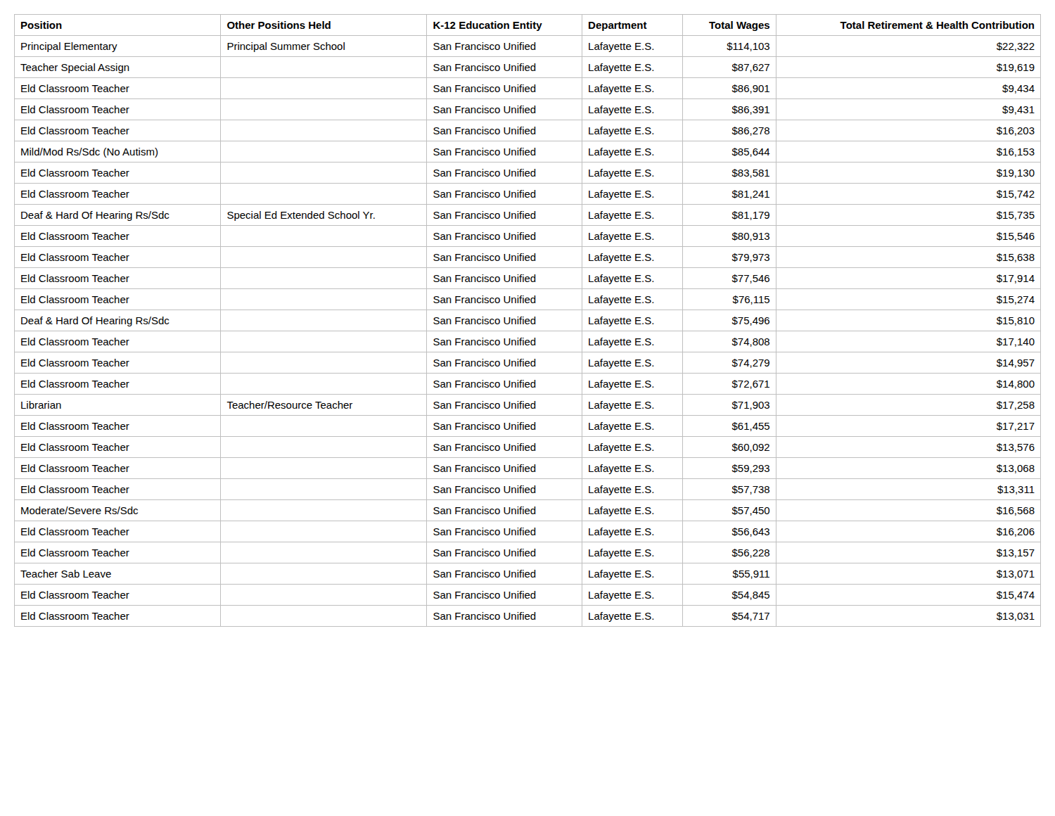Positions, entities, departments, wages and retirement & health contributions
| Position | Other Positions Held | K-12 Education Entity | Department | Total Wages | Total Retirement & Health Contribution |
| --- | --- | --- | --- | --- | --- |
| Principal Elementary | Principal Summer School | San Francisco Unified | Lafayette E.S. | $114,103 | $22,322 |
| Teacher Special Assign | | San Francisco Unified | Lafayette E.S. | $87,627 | $19,619 |
| Eld Classroom Teacher | | San Francisco Unified | Lafayette E.S. | $86,901 | $9,434 |
| Eld Classroom Teacher | | San Francisco Unified | Lafayette E.S. | $86,391 | $9,431 |
| Eld Classroom Teacher | | San Francisco Unified | Lafayette E.S. | $86,278 | $16,203 |
| Mild/Mod Rs/Sdc (No Autism) | | San Francisco Unified | Lafayette E.S. | $85,644 | $16,153 |
| Eld Classroom Teacher | | San Francisco Unified | Lafayette E.S. | $83,581 | $19,130 |
| Eld Classroom Teacher | | San Francisco Unified | Lafayette E.S. | $81,241 | $15,742 |
| Deaf & Hard Of Hearing Rs/Sdc | Special Ed Extended School Yr. | San Francisco Unified | Lafayette E.S. | $81,179 | $15,735 |
| Eld Classroom Teacher | | San Francisco Unified | Lafayette E.S. | $80,913 | $15,546 |
| Eld Classroom Teacher | | San Francisco Unified | Lafayette E.S. | $79,973 | $15,638 |
| Eld Classroom Teacher | | San Francisco Unified | Lafayette E.S. | $77,546 | $17,914 |
| Eld Classroom Teacher | | San Francisco Unified | Lafayette E.S. | $76,115 | $15,274 |
| Deaf & Hard Of Hearing Rs/Sdc | | San Francisco Unified | Lafayette E.S. | $75,496 | $15,810 |
| Eld Classroom Teacher | | San Francisco Unified | Lafayette E.S. | $74,808 | $17,140 |
| Eld Classroom Teacher | | San Francisco Unified | Lafayette E.S. | $74,279 | $14,957 |
| Eld Classroom Teacher | | San Francisco Unified | Lafayette E.S. | $72,671 | $14,800 |
| Librarian | Teacher/Resource Teacher | San Francisco Unified | Lafayette E.S. | $71,903 | $17,258 |
| Eld Classroom Teacher | | San Francisco Unified | Lafayette E.S. | $61,455 | $17,217 |
| Eld Classroom Teacher | | San Francisco Unified | Lafayette E.S. | $60,092 | $13,576 |
| Eld Classroom Teacher | | San Francisco Unified | Lafayette E.S. | $59,293 | $13,068 |
| Eld Classroom Teacher | | San Francisco Unified | Lafayette E.S. | $57,738 | $13,311 |
| Moderate/Severe Rs/Sdc | | San Francisco Unified | Lafayette E.S. | $57,450 | $16,568 |
| Eld Classroom Teacher | | San Francisco Unified | Lafayette E.S. | $56,643 | $16,206 |
| Eld Classroom Teacher | | San Francisco Unified | Lafayette E.S. | $56,228 | $13,157 |
| Teacher Sab Leave | | San Francisco Unified | Lafayette E.S. | $55,911 | $13,071 |
| Eld Classroom Teacher | | San Francisco Unified | Lafayette E.S. | $54,845 | $15,474 |
| Eld Classroom Teacher | | San Francisco Unified | Lafayette E.S. | $54,717 | $13,031 |